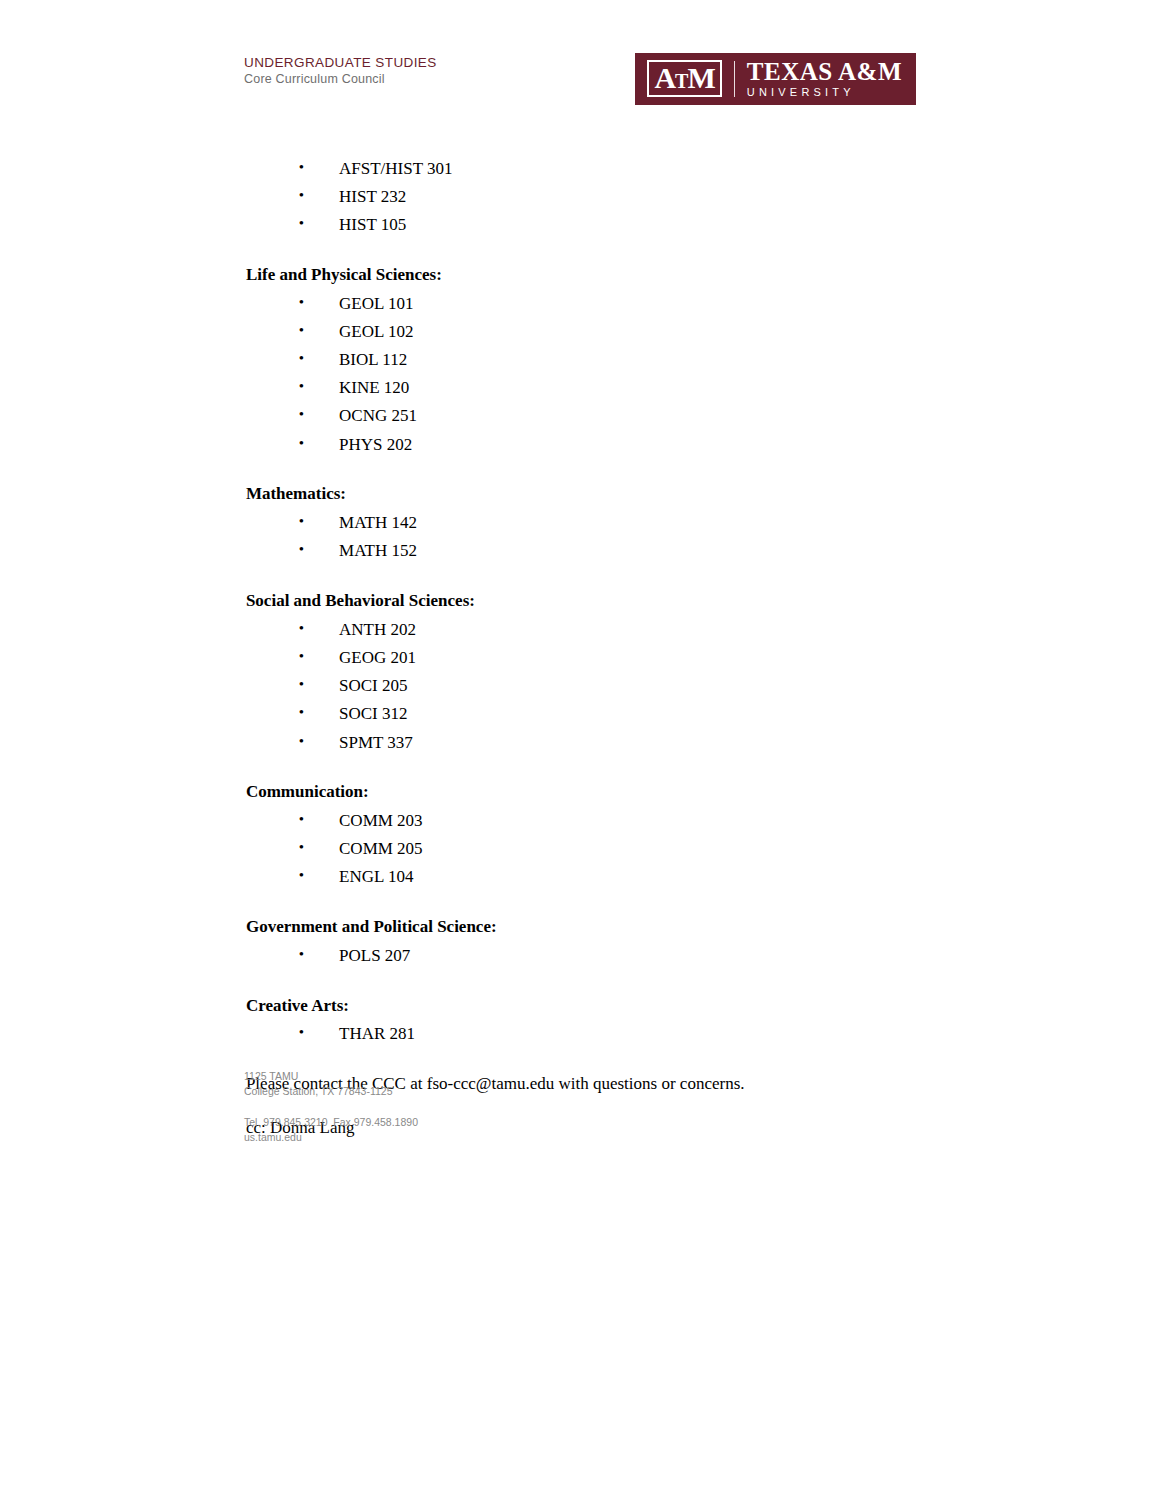Undergraduate Studies
Core Curriculum Council
ATM
TEXAS A&M UNIVERSITY
AFST/HIST 301
HIST 232
HIST 105
Life and Physical Sciences:
GEOL 101
GEOL 102
BIOL 112
KINE 120
OCNG 251
PHYS 202
Mathematics:
MATH 142
MATH 152
Social and Behavioral Sciences:
ANTH 202
GEOG 201
SOCI 205
SOCI 312
SPMT 337
Communication:
COMM 203
COMM 205
ENGL 104
Government and Political Science:
POLS 207
Creative Arts:
THAR 281
Please contact the CCC at fso-ccc@tamu.edu with questions or concerns.
cc: Donna Lang
1125 TAMU
College Station, TX 77843-1125
Tel. 979.845.3210 Fax 979.458.1890
us.tamu.edu